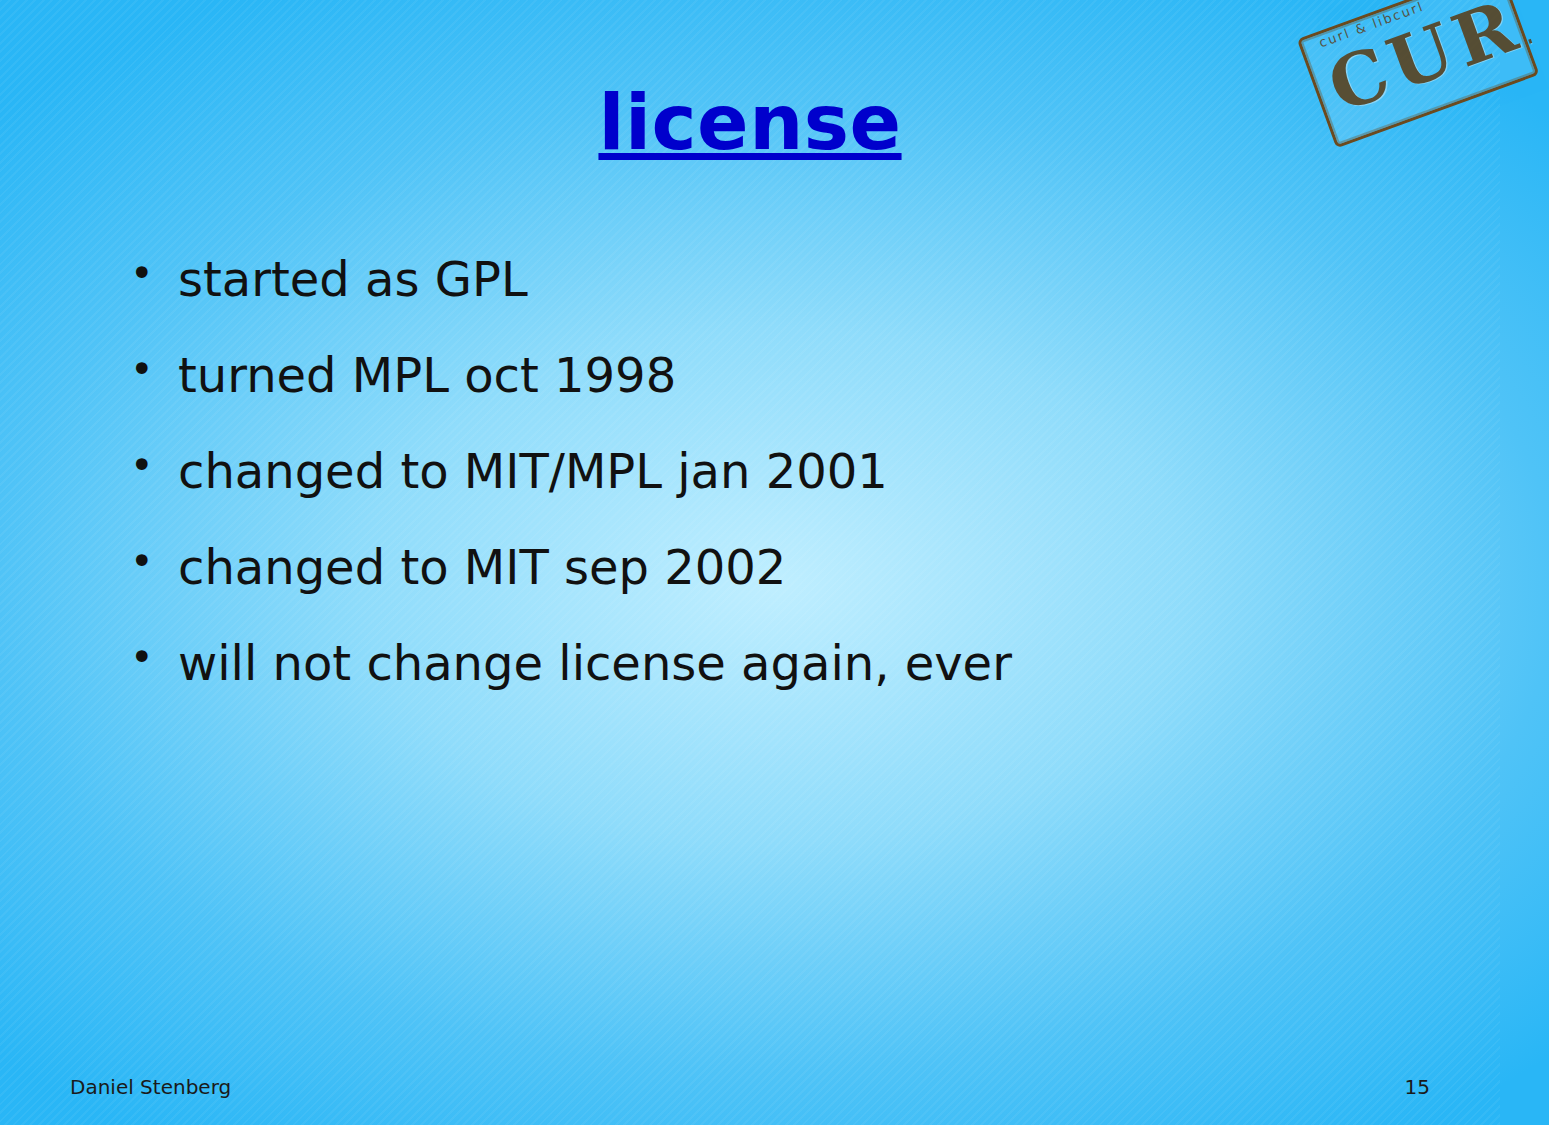curl & libcurl
CURL
license
started as GPL
turned MPL oct 1998
changed to MIT/MPL jan 2001
changed to MIT sep 2002
will not change license again, ever
Daniel Stenberg
15